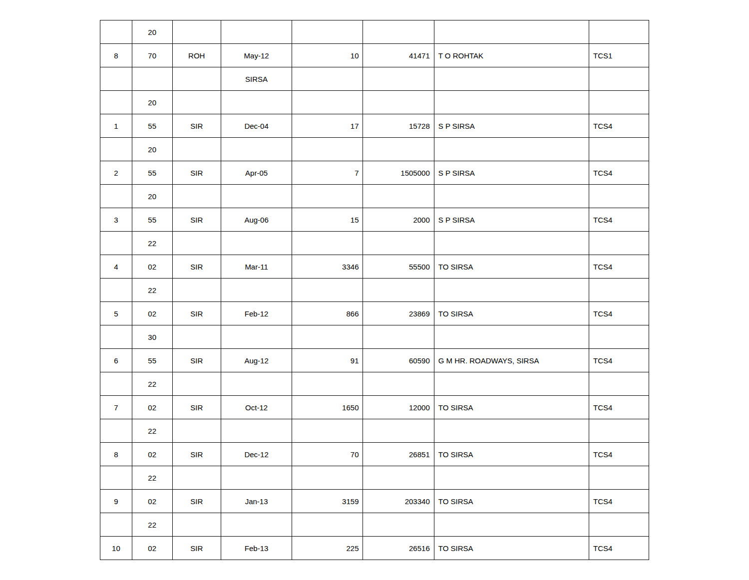| | 20 | | | | | | |
| 8 | 70 | ROH | May-12 | 10 | 41471 | T O ROHTAK | TCS1 |
| | | | SIRSA | | | | |
| | 20 | | | | | | |
| 1 | 55 | SIR | Dec-04 | 17 | 15728 | S P SIRSA | TCS4 |
| | 20 | | | | | | |
| 2 | 55 | SIR | Apr-05 | 7 | 1505000 | S P SIRSA | TCS4 |
| | 20 | | | | | | |
| 3 | 55 | SIR | Aug-06 | 15 | 2000 | S P SIRSA | TCS4 |
| | 22 | | | | | | |
| 4 | 02 | SIR | Mar-11 | 3346 | 55500 | TO SIRSA | TCS4 |
| | 22 | | | | | | |
| 5 | 02 | SIR | Feb-12 | 866 | 23869 | TO SIRSA | TCS4 |
| | 30 | | | | | | |
| 6 | 55 | SIR | Aug-12 | 91 | 60590 | G M HR. ROADWAYS, SIRSA | TCS4 |
| | 22 | | | | | | |
| 7 | 02 | SIR | Oct-12 | 1650 | 12000 | TO SIRSA | TCS4 |
| | 22 | | | | | | |
| 8 | 02 | SIR | Dec-12 | 70 | 26851 | TO SIRSA | TCS4 |
| | 22 | | | | | | |
| 9 | 02 | SIR | Jan-13 | 3159 | 203340 | TO SIRSA | TCS4 |
| | 22 | | | | | | |
| 10 | 02 | SIR | Feb-13 | 225 | 26516 | TO SIRSA | TCS4 |